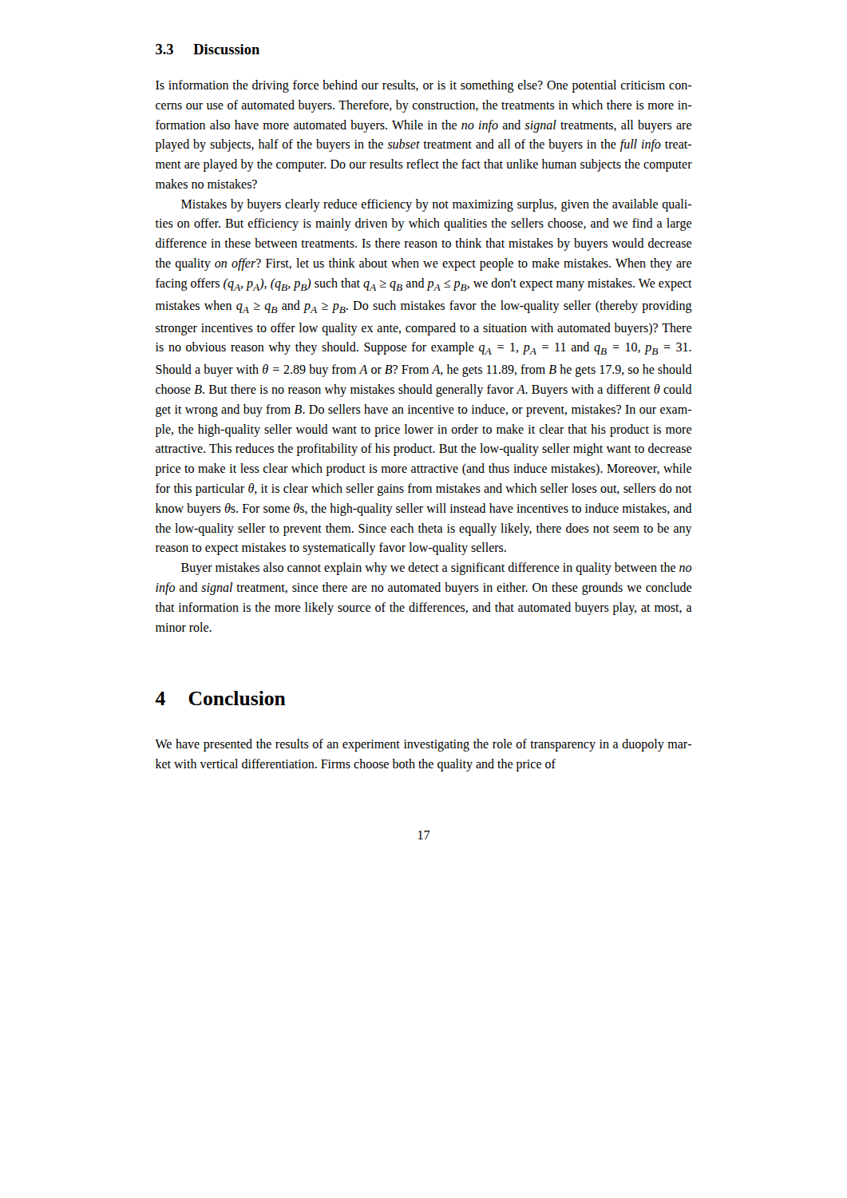3.3 Discussion
Is information the driving force behind our results, or is it something else? One potential criticism concerns our use of automated buyers. Therefore, by construction, the treatments in which there is more information also have more automated buyers. While in the no info and signal treatments, all buyers are played by subjects, half of the buyers in the subset treatment and all of the buyers in the full info treatment are played by the computer. Do our results reflect the fact that unlike human subjects the computer makes no mistakes?
Mistakes by buyers clearly reduce efficiency by not maximizing surplus, given the available qualities on offer. But efficiency is mainly driven by which qualities the sellers choose, and we find a large difference in these between treatments. Is there reason to think that mistakes by buyers would decrease the quality on offer? First, let us think about when we expect people to make mistakes. When they are facing offers (qA, pA), (qB, pB) such that qA ≥ qB and pA ≤ pB, we don't expect many mistakes. We expect mistakes when qA ≥ qB and pA ≥ pB. Do such mistakes favor the low-quality seller (thereby providing stronger incentives to offer low quality ex ante, compared to a situation with automated buyers)? There is no obvious reason why they should. Suppose for example qA = 1, pA = 11 and qB = 10, pB = 31. Should a buyer with θ = 2.89 buy from A or B? From A, he gets 11.89, from B he gets 17.9, so he should choose B. But there is no reason why mistakes should generally favor A. Buyers with a different θ could get it wrong and buy from B. Do sellers have an incentive to induce, or prevent, mistakes? In our example, the high-quality seller would want to price lower in order to make it clear that his product is more attractive. This reduces the profitability of his product. But the low-quality seller might want to decrease price to make it less clear which product is more attractive (and thus induce mistakes). Moreover, while for this particular θ, it is clear which seller gains from mistakes and which seller loses out, sellers do not know buyers θs. For some θs, the high-quality seller will instead have incentives to induce mistakes, and the low-quality seller to prevent them. Since each theta is equally likely, there does not seem to be any reason to expect mistakes to systematically favor low-quality sellers.
Buyer mistakes also cannot explain why we detect a significant difference in quality between the no info and signal treatment, since there are no automated buyers in either. On these grounds we conclude that information is the more likely source of the differences, and that automated buyers play, at most, a minor role.
4 Conclusion
We have presented the results of an experiment investigating the role of transparency in a duopoly market with vertical differentiation. Firms choose both the quality and the price of
17